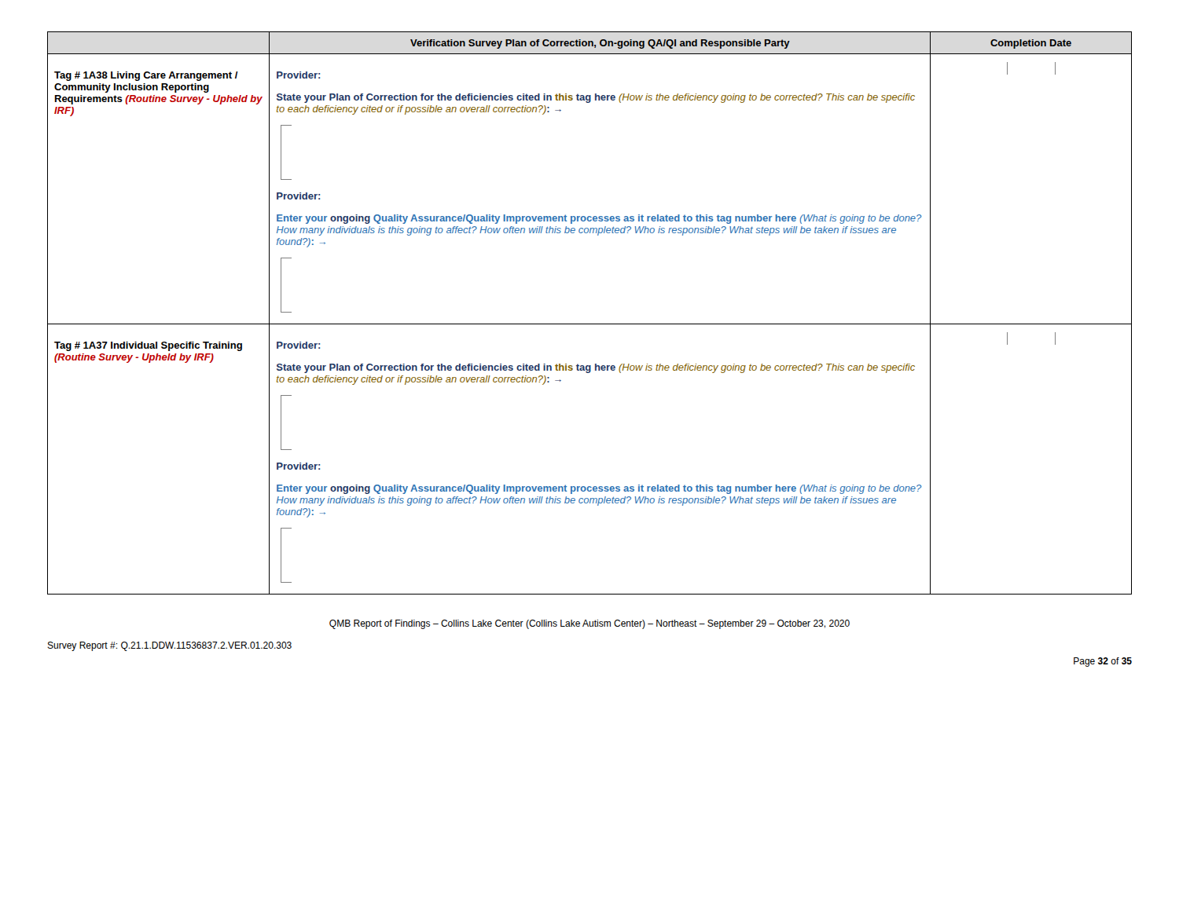| | Verification Survey Plan of Correction, On-going QA/QI and Responsible Party | Completion Date |
| --- | --- | --- |
| Tag # 1A38 Living Care Arrangement / Community Inclusion Reporting Requirements (Routine Survey - Upheld by IRF) | Provider: State your Plan of Correction for the deficiencies cited in this tag here (How is the deficiency going to be corrected? This can be specific to each deficiency cited or if possible an overall correction?) : → Provider: Enter your ongoing Quality Assurance/Quality Improvement processes as it related to this tag number here (What is going to be done? How many individuals is this going to affect? How often will this be completed? Who is responsible? What steps will be taken if issues are found?) : → | |
| Tag # 1A37 Individual Specific Training (Routine Survey - Upheld by IRF) | Provider: State your Plan of Correction for the deficiencies cited in this tag here (How is the deficiency going to be corrected? This can be specific to each deficiency cited or if possible an overall correction?) : → Provider: Enter your ongoing Quality Assurance/Quality Improvement processes as it related to this tag number here (What is going to be done? How many individuals is this going to affect? How often will this be completed? Who is responsible? What steps will be taken if issues are found?) : → | |
QMB Report of Findings – Collins Lake Center (Collins Lake Autism Center) – Northeast – September 29 – October 23, 2020
Survey Report #: Q.21.1.DDW.11536837.2.VER.01.20.303
Page 32 of 35